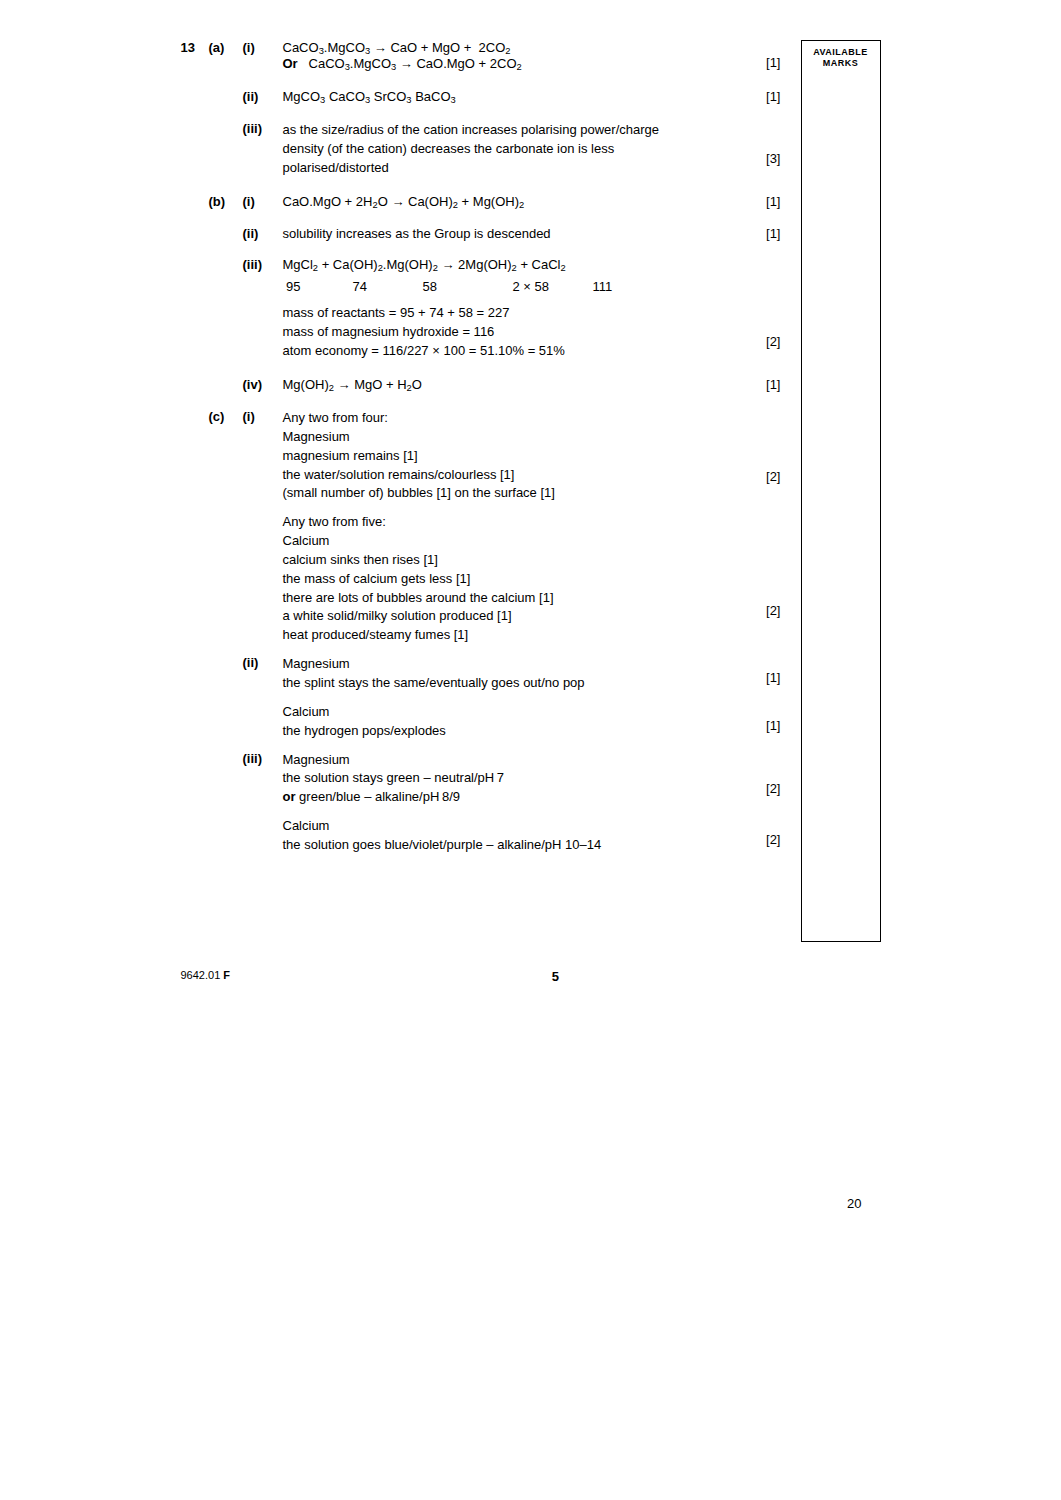| 13 | (a) | (i) | CaCO 3 .MgCO 3 → CaO + MgO + 2CO 2 Or CaCO 3 .MgCO 3 → CaO.MgO + 2CO 2 | [1] |
| | | (ii) | MgCO 3 CaCO 3 SrCO 3 BaCO 3 | [1] |
| | | (iii) | as the size/radius of the cation increases polarising power/charge density (of the cation) decreases the carbonate ion is less polarised/distorted | [3] |
| | (b) | (i) | CaO.MgO + 2H 2 O → Ca(OH) 2 + Mg(OH) 2 | [1] |
| | | (ii) | solubility increases as the Group is descended | [1] |
| | | (iii) | MgCl 2 + Ca(OH) 2 .Mg(OH) 2 → 2Mg(OH) 2 + CaCl 2 | |
| | | | 95 74 58 2 × 58 111 | |
| | | | mass of reactants = 95 + 74 + 58 = 227 mass of magnesium hydroxide = 116 atom economy = 116/227 × 100 = 51.10% = 51% | [2] |
| | | (iv) | Mg(OH) 2 → MgO + H 2 O | [1] |
| | (c) | (i) | Any two from four: Magnesium magnesium remains [1] the water/solution remains/colourless [1] (small number of) bubbles [1] on the surface [1] | [2] |
| | | | Any two from five: Calcium calcium sinks then rises [1] the mass of calcium gets less [1] there are lots of bubbles around the calcium [1] a white solid/milky solution produced [1] heat produced/steamy fumes [1] | [2] |
| | | (ii) | Magnesium the splint stays the same/eventually goes out/no pop | [1] |
| | | | Calcium the hydrogen pops/explodes | [1] |
| | | (iii) | Magnesium the solution stays green – neutral/pH 7 or green/blue – alkaline/pH 8/9 | [2] |
| | | | Calcium the solution goes blue/violet/purple – alkaline/pH 10–14 | [2] |
AVAILABLE
MARKS
20
9642.01 F
5